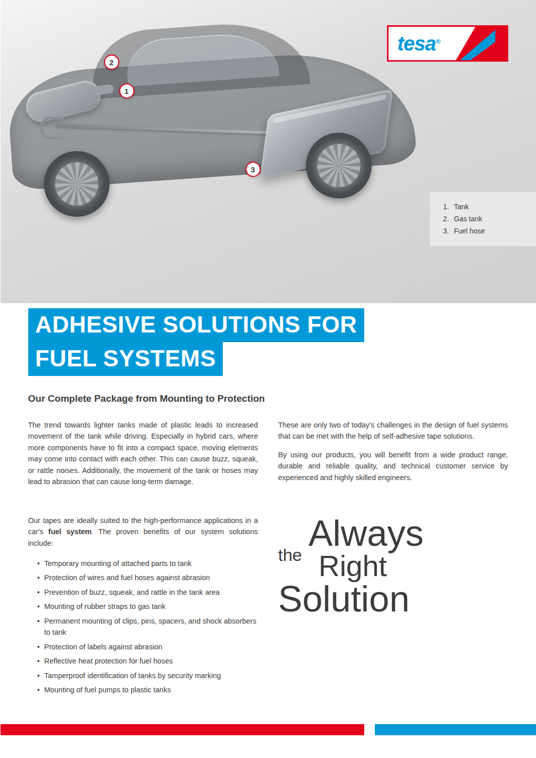1
2
3
tesa®
Tank
Gas tank
Fuel hose
ADHESIVE SOLUTIONS FOR
FUEL SYSTEMS
Our Complete Package from Mounting to Protection
The trend towards lighter tanks made of plastic leads to increased movement of the tank while driving. Especially in hybrid cars, where more components have to fit into a compact space, moving elements may come into contact with each other. This can cause buzz, squeak, or rattle noises. Additionally, the movement of the tank or hoses may lead to abrasion that can cause long-term damage.
These are only two of today's challenges in the design of fuel systems that can be met with the help of self-adhesive tape solutions.
By using our products, you will benefit from a wide product range, durable and reliable quality, and technical customer service by experienced and highly skilled engineers.
Our tapes are ideally suited to the high-performance applications in a car's fuel system. The proven benefits of our system solutions include:
Temporary mounting of attached parts to tank
Protection of wires and fuel hoses against abrasion
Prevention of buzz, squeak, and rattle in the tank area
Mounting of rubber straps to gas tank
Permanent mounting of clips, pins, spacers, and shock absorbers to tank
Protection of labels against abrasion
Reflective heat protection for fuel hoses
Tamperproof identification of tanks by security marking
Mounting of fuel pumps to plastic tanks
Always the Right Solution